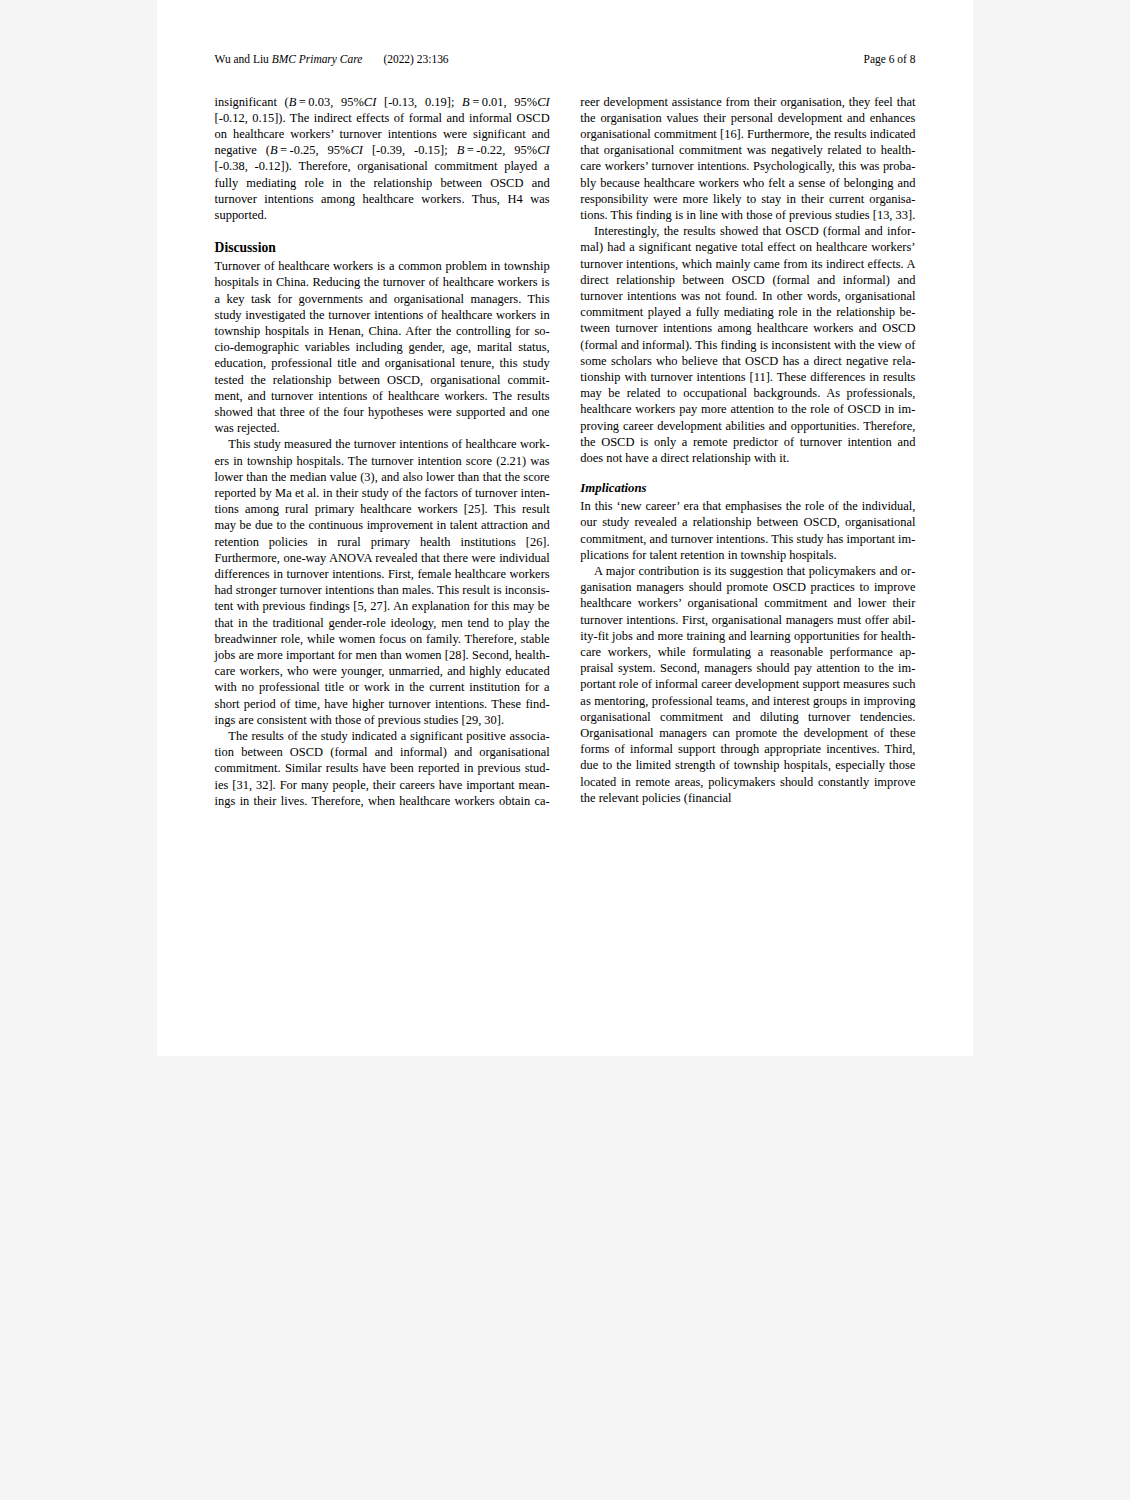Wu and Liu BMC Primary Care(2022) 23:136
Page 6 of 8
insignificant (B = 0.03, 95%CI [-0.13, 0.19]; B = 0.01, 95%CI [-0.12, 0.15]). The indirect effects of formal and informal OSCD on healthcare workers’ turnover intentions were significant and negative (B = -0.25, 95%CI [-0.39, -0.15]; B = -0.22, 95%CI [-0.38, -0.12]). Therefore, organisational commitment played a fully mediating role in the relationship between OSCD and turnover intentions among healthcare workers. Thus, H4 was supported.
Discussion
Turnover of healthcare workers is a common problem in township hospitals in China. Reducing the turnover of healthcare workers is a key task for governments and organisational managers. This study investigated the turnover intentions of healthcare workers in township hospitals in Henan, China. After the controlling for socio-demographic variables including gender, age, marital status, education, professional title and organisational tenure, this study tested the relationship between OSCD, organisational commitment, and turnover intentions of healthcare workers. The results showed that three of the four hypotheses were supported and one was rejected.
This study measured the turnover intentions of healthcare workers in township hospitals. The turnover intention score (2.21) was lower than the median value (3), and also lower than that the score reported by Ma et al. in their study of the factors of turnover intentions among rural primary healthcare workers [25]. This result may be due to the continuous improvement in talent attraction and retention policies in rural primary health institutions [26]. Furthermore, one-way ANOVA revealed that there were individual differences in turnover intentions. First, female healthcare workers had stronger turnover intentions than males. This result is inconsistent with previous findings [5, 27]. An explanation for this may be that in the traditional gender-role ideology, men tend to play the breadwinner role, while women focus on family. Therefore, stable jobs are more important for men than women [28]. Second, healthcare workers, who were younger, unmarried, and highly educated with no professional title or work in the current institution for a short period of time, have higher turnover intentions. These findings are consistent with those of previous studies [29, 30].
The results of the study indicated a significant positive association between OSCD (formal and informal) and organisational commitment. Similar results have been reported in previous studies [31, 32]. For many people, their careers have important meanings in their lives. Therefore, when healthcare workers obtain career development assistance from their organisation, they feel that the organisation values their personal development and enhances organisational commitment [16]. Furthermore, the results indicated that organisational commitment was negatively related to healthcare workers’ turnover intentions. Psychologically, this was probably because healthcare workers who felt a sense of belonging and responsibility were more likely to stay in their current organisations. This finding is in line with those of previous studies [13, 33].
Interestingly, the results showed that OSCD (formal and informal) had a significant negative total effect on healthcare workers’ turnover intentions, which mainly came from its indirect effects. A direct relationship between OSCD (formal and informal) and turnover intentions was not found. In other words, organisational commitment played a fully mediating role in the relationship between turnover intentions among healthcare workers and OSCD (formal and informal). This finding is inconsistent with the view of some scholars who believe that OSCD has a direct negative relationship with turnover intentions [11]. These differences in results may be related to occupational backgrounds. As professionals, healthcare workers pay more attention to the role of OSCD in improving career development abilities and opportunities. Therefore, the OSCD is only a remote predictor of turnover intention and does not have a direct relationship with it.
Implications
In this ‘new career’ era that emphasises the role of the individual, our study revealed a relationship between OSCD, organisational commitment, and turnover intentions. This study has important implications for talent retention in township hospitals.
A major contribution is its suggestion that policymakers and organisation managers should promote OSCD practices to improve healthcare workers’ organisational commitment and lower their turnover intentions. First, organisational managers must offer ability-fit jobs and more training and learning opportunities for healthcare workers, while formulating a reasonable performance appraisal system. Second, managers should pay attention to the important role of informal career development support measures such as mentoring, professional teams, and interest groups in improving organisational commitment and diluting turnover tendencies. Organisational managers can promote the development of these forms of informal support through appropriate incentives. Third, due to the limited strength of township hospitals, especially those located in remote areas, policymakers should constantly improve the relevant policies (financial